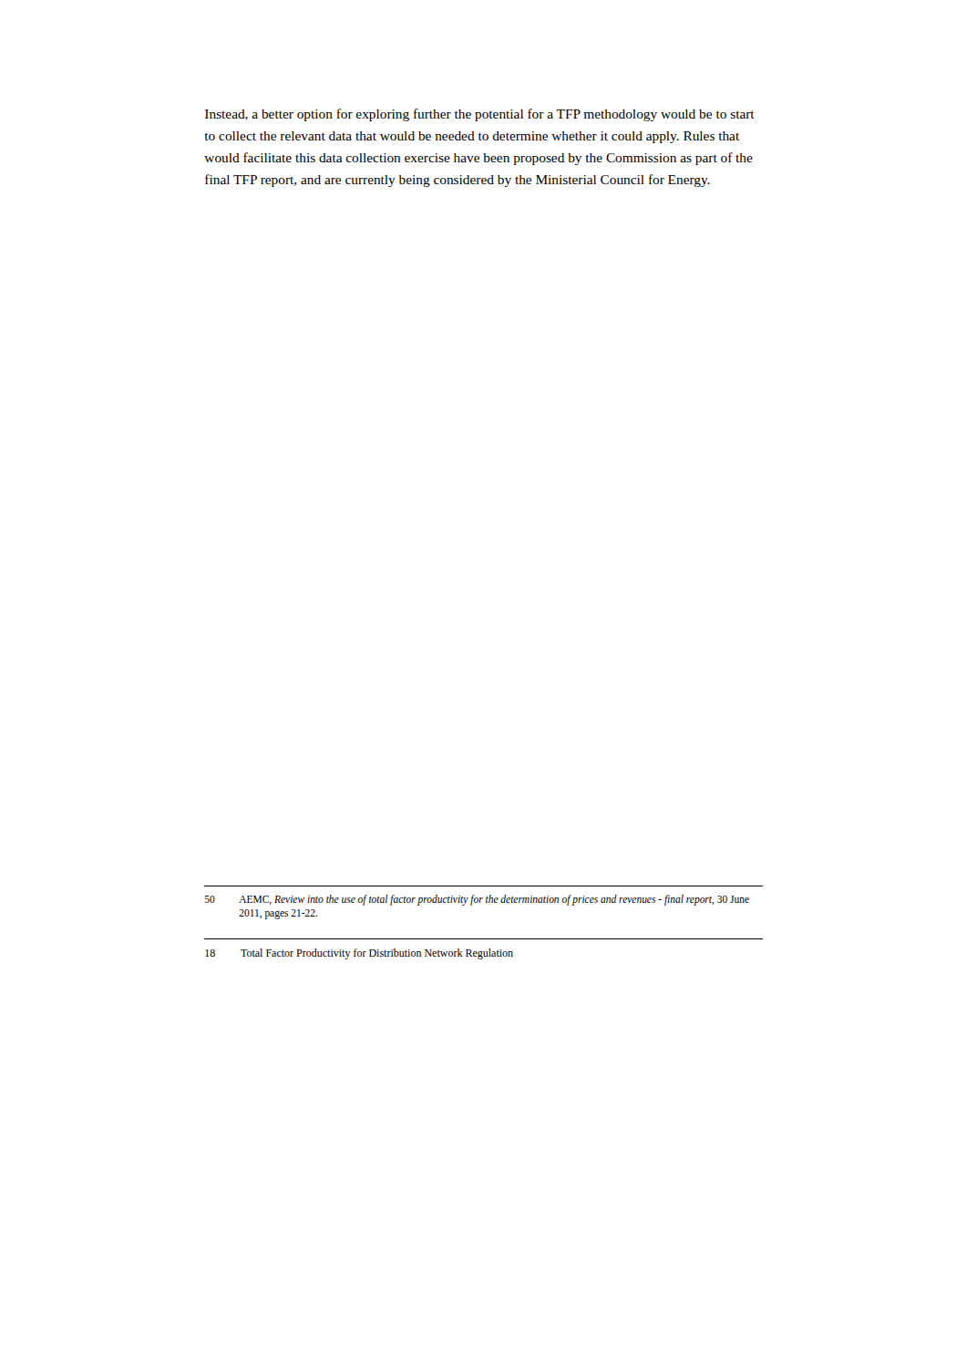Instead, a better option for exploring further the potential for a TFP methodology would be to start to collect the relevant data that would be needed to determine whether it could apply. Rules that would facilitate this data collection exercise have been proposed by the Commission as part of the final TFP report, and are currently being considered by the Ministerial Council for Energy.
50
AEMC, Review into the use of total factor productivity for the determination of prices and revenues - final report, 30 June 2011, pages 21-22.
18
Total Factor Productivity for Distribution Network Regulation